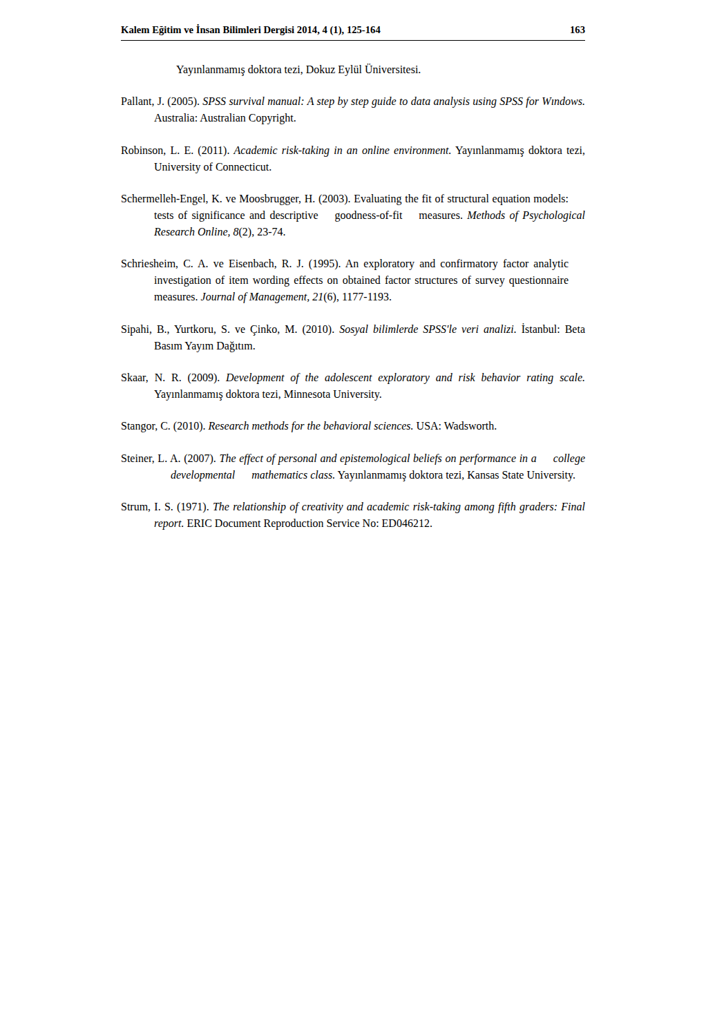Kalem Eğitim ve İnsan Bilimleri Dergisi 2014, 4 (1), 125-164 163
Yayınlanmamış doktora tezi, Dokuz Eylül Üniversitesi.
Pallant, J. (2005). SPSS survival manual: A step by step guide to data analysis using SPSS for Wındows. Australia: Australian Copyright.
Robinson, L. E. (2011). Academic risk-taking in an online environment. Yayınlanmamış doktora tezi, University of Connecticut.
Schermelleh-Engel, K. ve Moosbrugger, H. (2003). Evaluating the fit of structural equation models: tests of significance and descriptive goodness-of-fit measures. Methods of Psychological Research Online, 8(2), 23-74.
Schriesheim, C. A. ve Eisenbach, R. J. (1995). An exploratory and confirmatory factor analytic investigation of item wording effects on obtained factor structures of survey questionnaire measures. Journal of Management, 21(6), 1177-1193.
Sipahi, B., Yurtkoru, S. ve Çinko, M. (2010). Sosyal bilimlerde SPSS'le veri analizi. İstanbul: Beta Basım Yayım Dağıtım.
Skaar, N. R. (2009). Development of the adolescent exploratory and risk behavior rating scale. Yayınlanmamış doktora tezi, Minnesota University.
Stangor, C. (2010). Research methods for the behavioral sciences. USA: Wadsworth.
Steiner, L. A. (2007). The effect of personal and epistemological beliefs on performance in a college developmental mathematics class. Yayınlanmamış doktora tezi, Kansas State University.
Strum, I. S. (1971). The relationship of creativity and academic risk-taking among fifth graders: Final report. ERIC Document Reproduction Service No: ED046212.